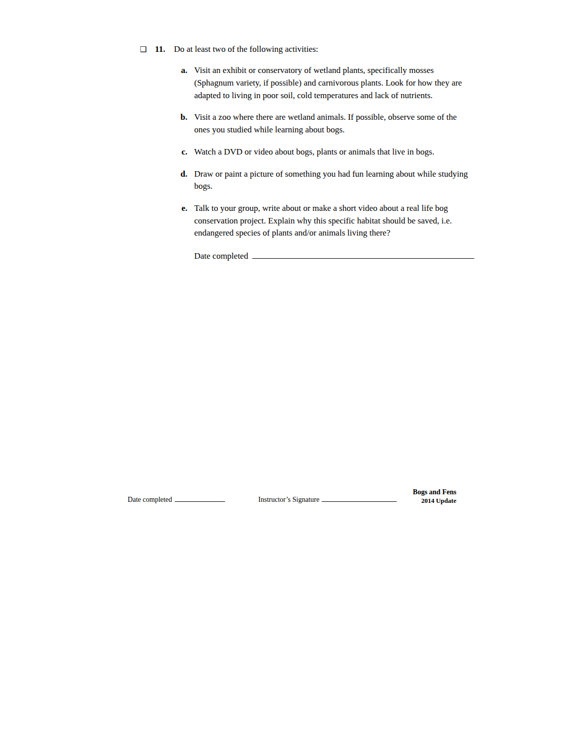❑ 11.
Do at least two of the following activities:
a. Visit an exhibit or conservatory of wetland plants, specifically mosses (Sphagnum variety, if possible) and carnivorous plants. Look for how they are adapted to living in poor soil, cold temperatures and lack of nutrients.
b. Visit a zoo where there are wetland animals. If possible, observe some of the ones you studied while learning about bogs.
c. Watch a DVD or video about bogs, plants or animals that live in bogs.
d. Draw or paint a picture of something you had fun learning about while studying bogs.
e. Talk to your group, write about or make a short video about a real life bog conservation project. Explain why this specific habitat should be saved, i.e. endangered species of plants and/or animals living there?
Date completed
Date completed
Instructor’s Signature
Bogs and Fens
2014 Update